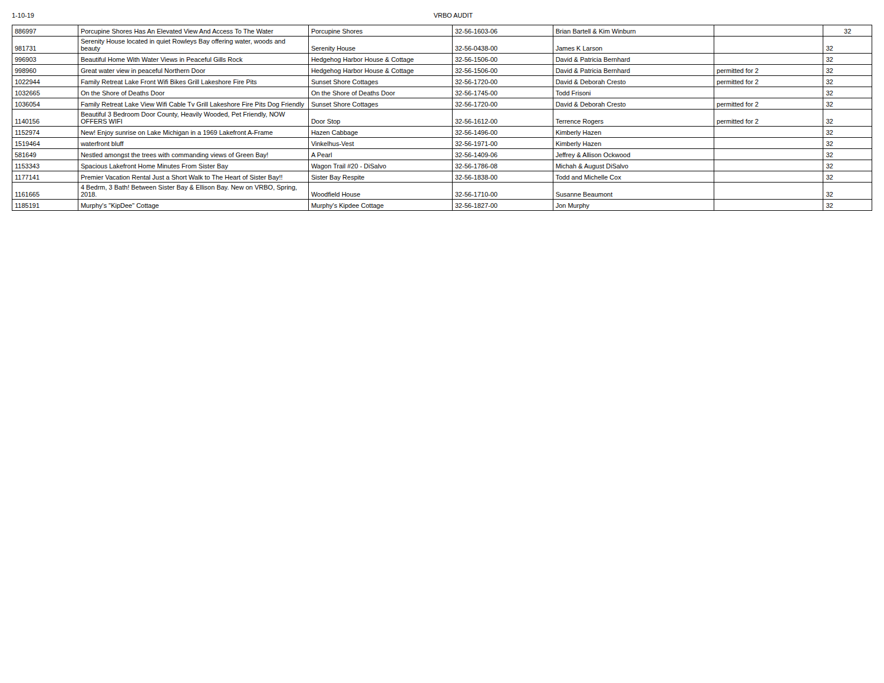1-10-19
VRBO AUDIT
| 886997 | Porcupine Shores Has An Elevated View And Access To The Water | Porcupine Shores | 32-56-1603-06 | Brian Bartell & Kim Winburn | | 32 |
| 981731 | Serenity House located in quiet Rowleys Bay offering water, woods and beauty | Serenity House | 32-56-0438-00 | James K Larson | | 32 |
| 996903 | Beautiful Home With Water Views in Peaceful Gills Rock | Hedgehog Harbor House & Cottage | 32-56-1506-00 | David & Patricia Bernhard | | 32 |
| 998960 | Great water view in peaceful Northern Door | Hedgehog Harbor House & Cottage | 32-56-1506-00 | David & Patricia Bernhard | permitted for 2 | 32 |
| 1022944 | Family Retreat Lake Front Wifi Bikes Grill Lakeshore Fire Pits | Sunset Shore Cottages | 32-56-1720-00 | David & Deborah Cresto | permitted for 2 | 32 |
| 1032665 | On the Shore of Deaths Door | On the Shore of Deaths Door | 32-56-1745-00 | Todd Frisoni | | 32 |
| 1036054 | Family Retreat Lake View Wifi Cable Tv Grill Lakeshore Fire Pits Dog Friendly | Sunset Shore Cottages | 32-56-1720-00 | David & Deborah Cresto | permitted for 2 | 32 |
| 1140156 | Beautiful 3 Bedroom Door County, Heavily Wooded, Pet Friendly, NOW OFFERS WIFI | Door Stop | 32-56-1612-00 | Terrence Rogers | permitted for 2 | 32 |
| 1152974 | New! Enjoy sunrise on Lake Michigan in a 1969 Lakefront A-Frame | Hazen Cabbage | 32-56-1496-00 | Kimberly Hazen | | 32 |
| 1519464 | waterfront bluff | Vinkelhus-Vest | 32-56-1971-00 | Kimberly Hazen | | 32 |
| 581649 | Nestled amongst the trees with commanding views of Green Bay! | A Pearl | 32-56-1409-06 | Jeffrey & Allison Ockwood | | 32 |
| 1153343 | Spacious Lakefront Home Minutes From Sister Bay | Wagon Trail #20 - DiSalvo | 32-56-1786-08 | Michah & August DiSalvo | | 32 |
| 1177141 | Premier Vacation Rental Just a Short Walk to The Heart of Sister Bay!! | Sister Bay Respite | 32-56-1838-00 | Todd and Michelle Cox | | 32 |
| 1161665 | 4 Bedrm, 3 Bath! Between Sister Bay & Ellison Bay. New on VRBO, Spring, 2018. | Woodfield House | 32-56-1710-00 | Susanne Beaumont | | 32 |
| 1185191 | Murphy's "KipDee" Cottage | Murphy's Kipdee Cottage | 32-56-1827-00 | Jon Murphy | | 32 |